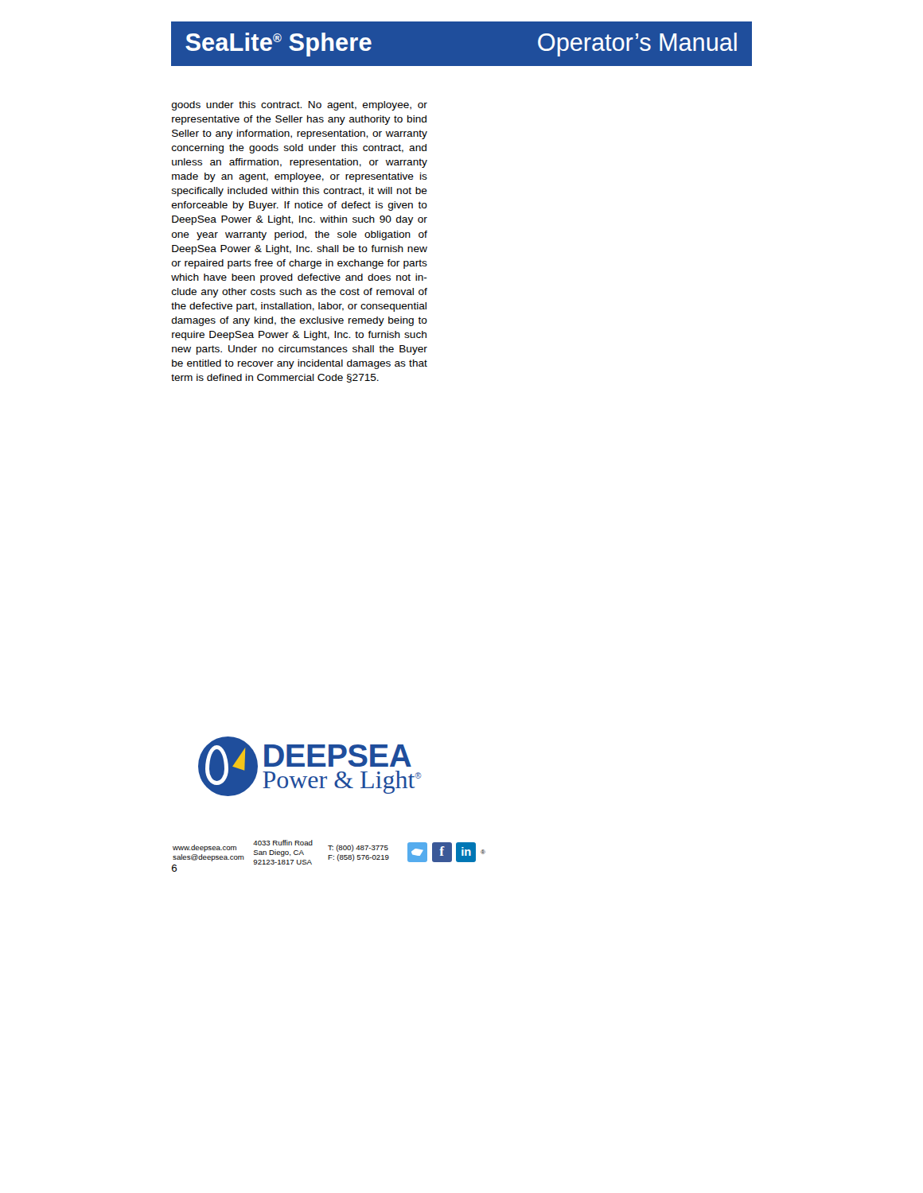SeaLite® Sphere
Operator’s Manual
goods under this contract. No agent, employee, or representative of the Seller has any authority to bind Seller to any information, representation, or warranty concerning the goods sold under this contract, and unless an affirmation, representation, or warranty made by an agent, employee, or representative is specifically included within this contract, it will not be enforceable by Buyer. If notice of defect is given to DeepSea Power & Light, Inc. within such 90 day or one year warranty period, the sole obligation of DeepSea Power & Light, Inc. shall be to furnish new or repaired parts free of charge in exchange for parts which have been proved defective and does not include any other costs such as the cost of removal of the defective part, installation, labor, or consequential damages of any kind, the exclusive remedy being to require DeepSea Power & Light, Inc. to furnish such new parts. Under no circumstances shall the Buyer be entitled to recover any incidental damages as that term is defined in Commercial Code §2715.
DEEPSEA
Power & Light®
www.deepsea.com
sales@deepsea.com
4033 Ruffin Road
San Diego, CA
92123-1817 USA
T: (800) 487-3775
F: (858) 576-0219
f in®
6